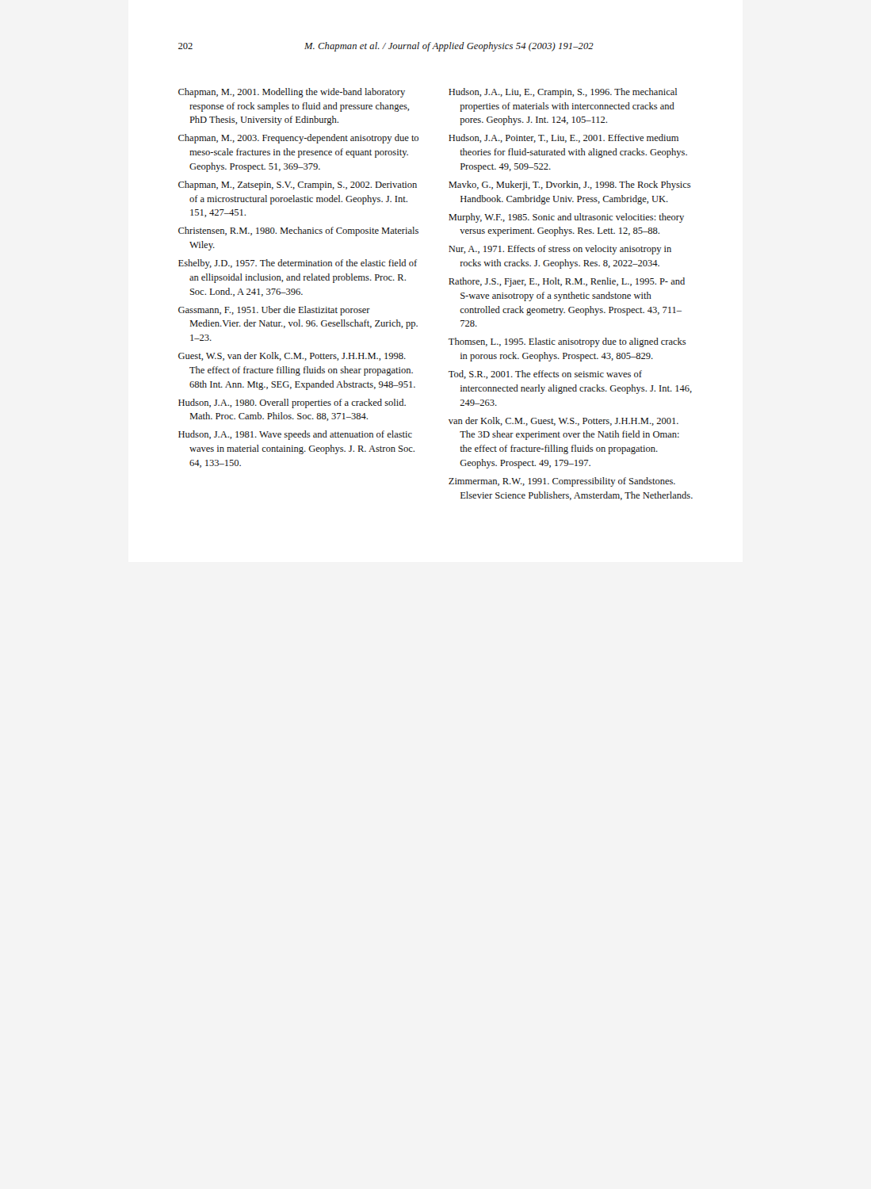202 M. Chapman et al. / Journal of Applied Geophysics 54 (2003) 191–202
Chapman, M., 2001. Modelling the wide-band laboratory response of rock samples to fluid and pressure changes, PhD Thesis, University of Edinburgh.
Chapman, M., 2003. Frequency-dependent anisotropy due to meso-scale fractures in the presence of equant porosity. Geophys. Prospect. 51, 369–379.
Chapman, M., Zatsepin, S.V., Crampin, S., 2002. Derivation of a microstructural poroelastic model. Geophys. J. Int. 151, 427–451.
Christensen, R.M., 1980. Mechanics of Composite Materials Wiley.
Eshelby, J.D., 1957. The determination of the elastic field of an ellipsoidal inclusion, and related problems. Proc. R. Soc. Lond., A 241, 376–396.
Gassmann, F., 1951. Uber die Elastizitat poroser Medien.Vier. der Natur., vol. 96. Gesellschaft, Zurich, pp. 1–23.
Guest, W.S, van der Kolk, C.M., Potters, J.H.H.M., 1998. The effect of fracture filling fluids on shear propagation. 68th Int. Ann. Mtg., SEG, Expanded Abstracts, 948–951.
Hudson, J.A., 1980. Overall properties of a cracked solid. Math. Proc. Camb. Philos. Soc. 88, 371–384.
Hudson, J.A., 1981. Wave speeds and attenuation of elastic waves in material containing. Geophys. J. R. Astron Soc. 64, 133–150.
Hudson, J.A., Liu, E., Crampin, S., 1996. The mechanical properties of materials with interconnected cracks and pores. Geophys. J. Int. 124, 105–112.
Hudson, J.A., Pointer, T., Liu, E., 2001. Effective medium theories for fluid-saturated with aligned cracks. Geophys. Prospect. 49, 509–522.
Mavko, G., Mukerji, T., Dvorkin, J., 1998. The Rock Physics Handbook. Cambridge Univ. Press, Cambridge, UK.
Murphy, W.F., 1985. Sonic and ultrasonic velocities: theory versus experiment. Geophys. Res. Lett. 12, 85–88.
Nur, A., 1971. Effects of stress on velocity anisotropy in rocks with cracks. J. Geophys. Res. 8, 2022–2034.
Rathore, J.S., Fjaer, E., Holt, R.M., Renlie, L., 1995. P- and S-wave anisotropy of a synthetic sandstone with controlled crack geometry. Geophys. Prospect. 43, 711–728.
Thomsen, L., 1995. Elastic anisotropy due to aligned cracks in porous rock. Geophys. Prospect. 43, 805–829.
Tod, S.R., 2001. The effects on seismic waves of interconnected nearly aligned cracks. Geophys. J. Int. 146, 249–263.
van der Kolk, C.M., Guest, W.S., Potters, J.H.H.M., 2001. The 3D shear experiment over the Natih field in Oman: the effect of fracture-filling fluids on propagation. Geophys. Prospect. 49, 179–197.
Zimmerman, R.W., 1991. Compressibility of Sandstones. Elsevier Science Publishers, Amsterdam, The Netherlands.